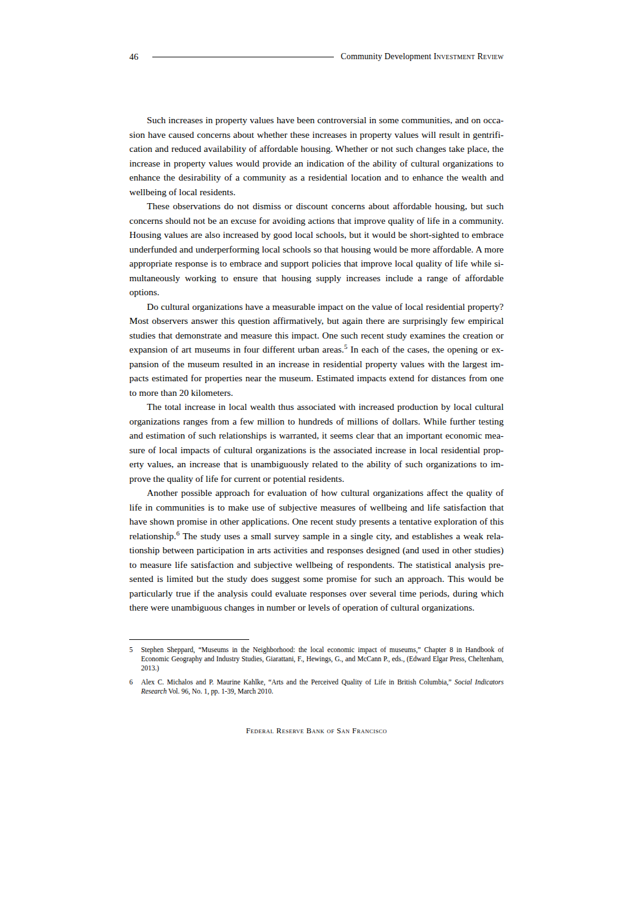46 Community Development Investment Review
Such increases in property values have been controversial in some communities, and on occasion have caused concerns about whether these increases in property values will result in gentrification and reduced availability of affordable housing. Whether or not such changes take place, the increase in property values would provide an indication of the ability of cultural organizations to enhance the desirability of a community as a residential location and to enhance the wealth and wellbeing of local residents.
These observations do not dismiss or discount concerns about affordable housing, but such concerns should not be an excuse for avoiding actions that improve quality of life in a community. Housing values are also increased by good local schools, but it would be short-sighted to embrace underfunded and underperforming local schools so that housing would be more affordable. A more appropriate response is to embrace and support policies that improve local quality of life while simultaneously working to ensure that housing supply increases include a range of affordable options.
Do cultural organizations have a measurable impact on the value of local residential property? Most observers answer this question affirmatively, but again there are surprisingly few empirical studies that demonstrate and measure this impact. One such recent study examines the creation or expansion of art museums in four different urban areas.5 In each of the cases, the opening or expansion of the museum resulted in an increase in residential property values with the largest impacts estimated for properties near the museum. Estimated impacts extend for distances from one to more than 20 kilometers.
The total increase in local wealth thus associated with increased production by local cultural organizations ranges from a few million to hundreds of millions of dollars. While further testing and estimation of such relationships is warranted, it seems clear that an important economic measure of local impacts of cultural organizations is the associated increase in local residential property values, an increase that is unambiguously related to the ability of such organizations to improve the quality of life for current or potential residents.
Another possible approach for evaluation of how cultural organizations affect the quality of life in communities is to make use of subjective measures of wellbeing and life satisfaction that have shown promise in other applications. One recent study presents a tentative exploration of this relationship.6 The study uses a small survey sample in a single city, and establishes a weak relationship between participation in arts activities and responses designed (and used in other studies) to measure life satisfaction and subjective wellbeing of respondents. The statistical analysis presented is limited but the study does suggest some promise for such an approach. This would be particularly true if the analysis could evaluate responses over several time periods, during which there were unambiguous changes in number or levels of operation of cultural organizations.
5 Stephen Sheppard, “Museums in the Neighborhood: the local economic impact of museums,” Chapter 8 in Handbook of Economic Geography and Industry Studies, Giarattani, F., Hewings, G., and McCann P., eds., (Edward Elgar Press, Cheltenham, 2013.)
6 Alex C. Michalos and P. Maurine Kahlke, “Arts and the Perceived Quality of Life in British Columbia,” Social Indicators Research Vol. 96, No. 1, pp. 1-39, March 2010.
Federal Reserve Bank of San Francisco